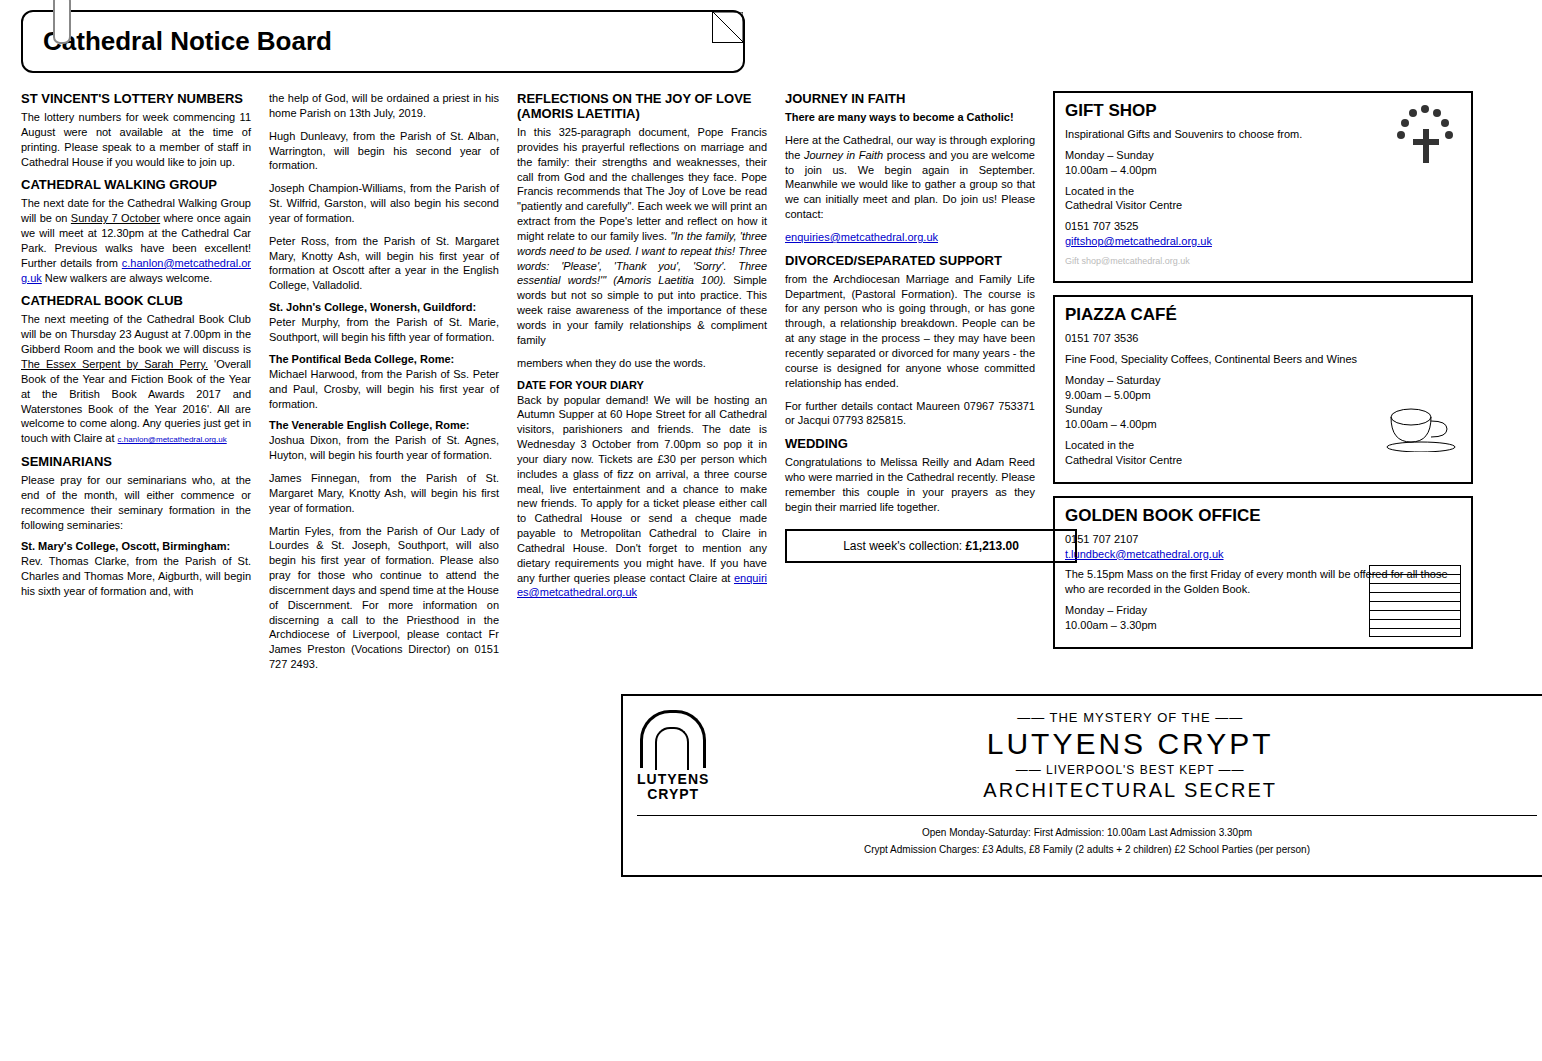Cathedral Notice Board
St Vincent's Lottery Numbers
The lottery numbers for week commencing 11 August were not available at the time of printing. Please speak to a member of staff in Cathedral House if you would like to join up.
Cathedral Walking Group
The next date for the Cathedral Walking Group will be on Sunday 7 October where once again we will meet at 12.30pm at the Cathedral Car Park. Previous walks have been excellent! Further details from c.hanlon@metcathedral.org.uk New walkers are always welcome.
Cathedral Book Club
The next meeting of the Cathedral Book Club will be on Thursday 23 August at 7.00pm in the Gibberd Room and the book we will discuss is The Essex Serpent by Sarah Perry. 'Overall Book of the Year and Fiction Book of the Year at the British Book Awards 2017 and Waterstones Book of the Year 2016'. All are welcome to come along. Any queries just get in touch with Claire at c.hanlon@metcathedral.org.uk
Seminarians
Please pray for our seminarians who, at the end of the month, will either commence or recommence their seminary formation in the following seminaries:
St. Mary's College, Oscott, Birmingham:
Rev. Thomas Clarke, from the Parish of St. Charles and Thomas More, Aigburth, will begin his sixth year of formation and, with
the help of God, will be ordained a priest in his home Parish on 13th July, 2019.
Hugh Dunleavy, from the Parish of St. Alban, Warrington, will begin his second year of formation.
Joseph Champion-Williams, from the Parish of St. Wilfrid, Garston, will also begin his second year of formation.
Peter Ross, from the Parish of St. Margaret Mary, Knotty Ash, will begin his first year of formation at Oscott after a year in the English College, Valladolid.
St. John's College, Wonersh, Guildford:
Peter Murphy, from the Parish of St. Marie, Southport, will begin his fifth year of formation.
The Pontifical Beda College, Rome:
Michael Harwood, from the Parish of Ss. Peter and Paul, Crosby, will begin his first year of formation.
The Venerable English College, Rome:
Joshua Dixon, from the Parish of St. Agnes, Huyton, will begin his fourth year of formation.
James Finnegan, from the Parish of St. Margaret Mary, Knotty Ash, will begin his first year of formation.
Martin Fyles, from the Parish of Our Lady of Lourdes & St. Joseph, Southport, will also begin his first year of formation. Please also pray for those who continue to attend the discernment days and spend time at the House of Discernment. For more information on discerning a call to the Priesthood in the Archdiocese of Liverpool, please contact Fr James Preston (Vocations Director) on 0151 727 2493.
Reflections on the Joy of Love (Amoris Laetitia)
In this 325-paragraph document, Pope Francis provides his prayerful reflections on marriage and the family: their strengths and weaknesses, their call from God and the challenges they face. Pope Francis recommends that The Joy of Love be read "patiently and carefully". Each week we will print an extract from the Pope's letter and reflect on how it might relate to our family lives. "In the family, 'three words need to be used. I want to repeat this! Three words: 'Please', 'Thank you', 'Sorry'. Three essential words!'" (Amoris Laetitia 100). Simple words but not so simple to put into practice. This week raise awareness of the importance of these words in your family relationships & compliment family
members when they do use the words.
DATE FOR YOUR DIARY
Back by popular demand! We will be hosting an Autumn Supper at 60 Hope Street for all Cathedral visitors, parishioners and friends. The date is Wednesday 3 October from 7.00pm so pop it in your diary now. Tickets are £30 per person which includes a glass of fizz on arrival, a three course meal, live entertainment and a chance to make new friends. To apply for a ticket please either call to Cathedral House or send a cheque made payable to Metropolitan Cathedral to Claire in Cathedral House. Don't forget to mention any dietary requirements you might have. If you have any further queries please contact Claire at enquiries@metcathedral.org.uk
Journey in Faith
There are many ways to become a Catholic!
Here at the Cathedral, our way is through exploring the Journey in Faith process and you are welcome to join us. We begin again in September. Meanwhile we would like to gather a group so that we can initially meet and plan. Do join us! Please contact:
enquiries@metcathedral.org.uk
Divorced/Separated Support
from the Archdiocesan Marriage and Family Life Department, (Pastoral Formation). The course is for any person who is going through, or has gone through, a relationship breakdown. People can be at any stage in the process – they may have been recently separated or divorced for many years - the course is designed for anyone whose committed relationship has ended.
For further details contact Maureen 07967 753371 or Jacqui 07793 825815.
Wedding
Congratulations to Melissa Reilly and Adam Reed who were married in the Cathedral recently. Please remember this couple in your prayers as they begin their married life together.
Last week's collection: £1,213.00
Gift Shop
Inspirational Gifts and Souvenirs to choose from.
Monday – Sunday
10.00am – 4.00pm
Located in the
Cathedral Visitor Centre
0151 707 3525
giftshop@metcathedral.org.uk
Gift shop@metcathedral.org.uk
Piazza Café
0151 707 3536
Fine Food, Speciality Coffees, Continental Beers and Wines
Monday – Saturday
9.00am – 5.00pm
Sunday
10.00am – 4.00pm
Located in the
Cathedral Visitor Centre
Golden Book Office
0151 707 2107
t.lundbeck@metcathedral.org.uk
The 5.15pm Mass on the first Friday of every month will be offered for all those who are recorded in the Golden Book.
Monday – Friday
10.00am – 3.30pm
LUTYENS
CRYPT
—— THE MYSTERY OF THE ——
LUTYENS CRYPT
—— LIVERPOOL'S BEST KEPT ——
ARCHITECTURAL SECRET
Open Monday-Saturday: First Admission: 10.00am Last Admission 3.30pm
Crypt Admission Charges: £3 Adults, £8 Family (2 adults + 2 children) £2 School Parties (per person)